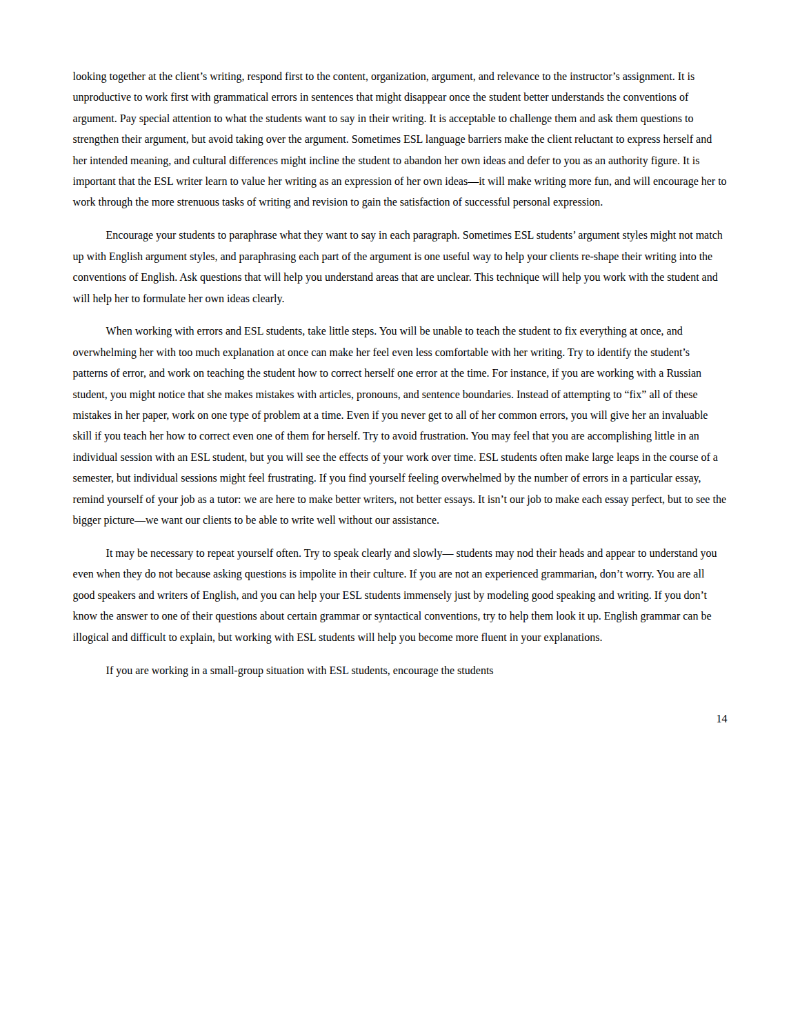looking together at the client’s writing, respond first to the content, organization, argument, and relevance to the instructor’s assignment. It is unproductive to work first with grammatical errors in sentences that might disappear once the student better understands the conventions of argument. Pay special attention to what the students want to say in their writing. It is acceptable to challenge them and ask them questions to strengthen their argument, but avoid taking over the argument. Sometimes ESL language barriers make the client reluctant to express herself and her intended meaning, and cultural differences might incline the student to abandon her own ideas and defer to you as an authority figure. It is important that the ESL writer learn to value her writing as an expression of her own ideas—it will make writing more fun, and will encourage her to work through the more strenuous tasks of writing and revision to gain the satisfaction of successful personal expression.
Encourage your students to paraphrase what they want to say in each paragraph. Sometimes ESL students’ argument styles might not match up with English argument styles, and paraphrasing each part of the argument is one useful way to help your clients re-shape their writing into the conventions of English. Ask questions that will help you understand areas that are unclear. This technique will help you work with the student and will help her to formulate her own ideas clearly.
When working with errors and ESL students, take little steps. You will be unable to teach the student to fix everything at once, and overwhelming her with too much explanation at once can make her feel even less comfortable with her writing. Try to identify the student’s patterns of error, and work on teaching the student how to correct herself one error at the time. For instance, if you are working with a Russian student, you might notice that she makes mistakes with articles, pronouns, and sentence boundaries. Instead of attempting to “fix” all of these mistakes in her paper, work on one type of problem at a time. Even if you never get to all of her common errors, you will give her an invaluable skill if you teach her how to correct even one of them for herself. Try to avoid frustration. You may feel that you are accomplishing little in an individual session with an ESL student, but you will see the effects of your work over time. ESL students often make large leaps in the course of a semester, but individual sessions might feel frustrating. If you find yourself feeling overwhelmed by the number of errors in a particular essay, remind yourself of your job as a tutor: we are here to make better writers, not better essays. It isn’t our job to make each essay perfect, but to see the bigger picture—we want our clients to be able to write well without our assistance.
It may be necessary to repeat yourself often. Try to speak clearly and slowly— students may nod their heads and appear to understand you even when they do not because asking questions is impolite in their culture. If you are not an experienced grammarian, don’t worry. You are all good speakers and writers of English, and you can help your ESL students immensely just by modeling good speaking and writing. If you don’t know the answer to one of their questions about certain grammar or syntactical conventions, try to help them look it up. English grammar can be illogical and difficult to explain, but working with ESL students will help you become more fluent in your explanations.
If you are working in a small-group situation with ESL students, encourage the students
14